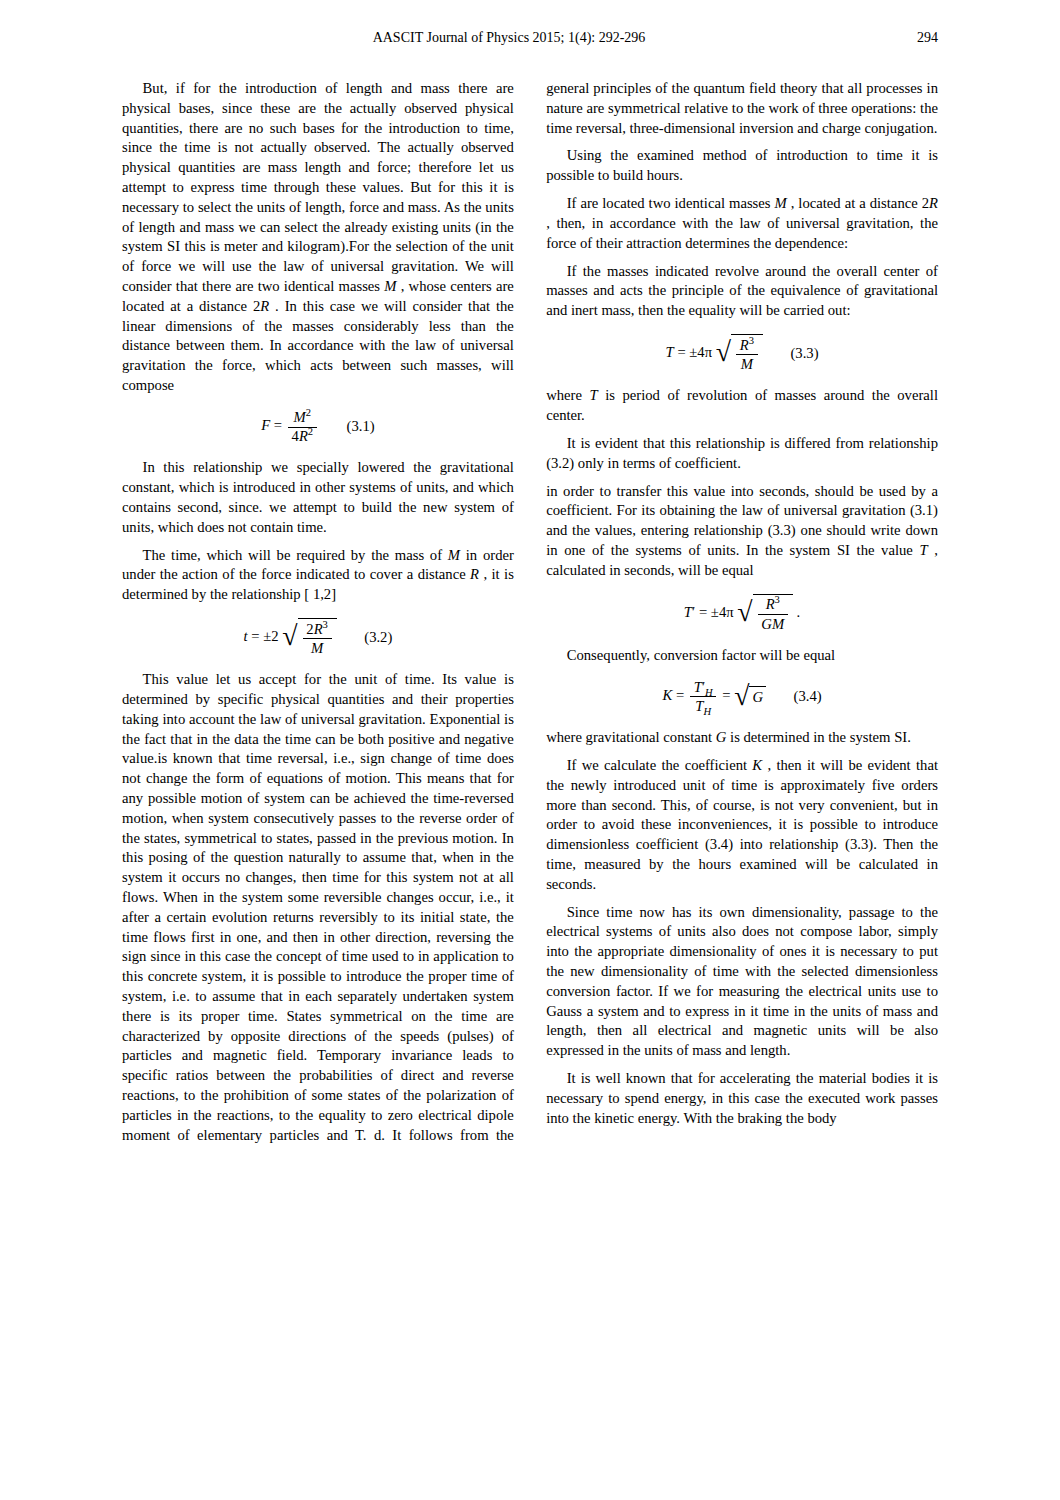AASCIT Journal of Physics 2015; 1(4): 292-296
294
But, if for the introduction of length and mass there are physical bases, since these are the actually observed physical quantities, there are no such bases for the introduction to time, since the time is not actually observed. The actually observed physical quantities are mass length and force; therefore let us attempt to express time through these values. But for this it is necessary to select the units of length, force and mass. As the units of length and mass we can select the already existing units (in the system SI this is meter and kilogram).For the selection of the unit of force we will use the law of universal gravitation. We will consider that there are two identical masses M , whose centers are located at a distance 2R . In this case we will consider that the linear dimensions of the masses considerably less than the distance between them. In accordance with the law of universal gravitation the force, which acts between such masses, will compose
F = M24R2 (3.1)
In this relationship we specially lowered the gravitational constant, which is introduced in other systems of units, and which contains second, since. we attempt to build the new system of units, which does not contain time.
The time, which will be required by the mass of M in order under the action of the force indicated to cover a distance R , it is determined by the relationship [ 1,2]
t = 2 √2R3 M (3.2)
This value let us accept for the unit of time. Its value is determined by specific physical quantities and their properties taking into account the law of universal gravitation. Exponential is the fact that in the data the time can be both positive and negative value.is known that time reversal, i.e., sign change of time does not change the form of equations of motion. This means that for any possible motion of system can be achieved the time-reversed motion, when system consecutively passes to the reverse order of the states, symmetrical to states, passed in the previous motion. In this posing of the question naturally to assume that, when in the system it occurs no changes, then time for this system not at all flows. When in the system some reversible changes occur, i.e., it after a certain evolution returns reversibly to its initial state, the time flows first in one, and then in other direction, reversing the sign since in this case the concept of time used to in application to this concrete system, it is possible to introduce the proper time of system, i.e. to assume that in each separately undertaken system there is its proper time. States symmetrical on the time are characterized by opposite directions of the speeds (pulses) of particles and magnetic field. Temporary invariance leads to specific ratios between the probabilities of direct and reverse reactions, to the prohibition of some states of the polarization of particles in the reactions, to the equality to zero electrical dipole moment of elementary particles and T. d. It follows from the general principles of the quantum field theory that all processes in nature are symmetrical relative to the work of three operations: the time reversal, three-dimensional inversion and charge conjugation.
Using the examined method of introduction to time it is possible to build hours.
If are located two identical masses M , located at a distance 2R , then, in accordance with the law of universal gravitation, the force of their attraction determines the dependence:
If the masses indicated revolve around the overall center of masses and acts the principle of the equivalence of gravitational and inert mass, then the equality will be carried out:
T = 4π √R3 M (3.3)
where T is period of revolution of masses around the overall center.
It is evident that this relationship is differed from relationship (3.2) only in terms of coefficient.
in order to transfer this value into seconds, should be used by a coefficient. For its obtaining the law of universal gravitation (3.1) and the values, entering relationship (3.3) one should write down in one of the systems of units. In the system SI the value T , calculated in seconds, will be equal
T′ = 4π √R3 GM .
Consequently, conversion factor will be equal
K = T′H TH = √G (3.4)
where gravitational constant G is determined in the system SI.
If we calculate the coefficient K , then it will be evident that the newly introduced unit of time is approximately five orders more than second. This, of course, is not very convenient, but in order to avoid these inconveniences, it is possible to introduce dimensionless coefficient (3.4) into relationship (3.3). Then the time, measured by the hours examined will be calculated in seconds.
Since time now has its own dimensionality, passage to the electrical systems of units also does not compose labor, simply into the appropriate dimensionality of ones it is necessary to put the new dimensionality of time with the selected dimensionless conversion factor. If we for measuring the electrical units use to Gauss a system and to express in it time in the units of mass and length, then all electrical and magnetic units will be also expressed in the units of mass and length.
It is well known that for accelerating the material bodies it is necessary to spend energy, in this case the executed work passes into the kinetic energy. With the braking the body